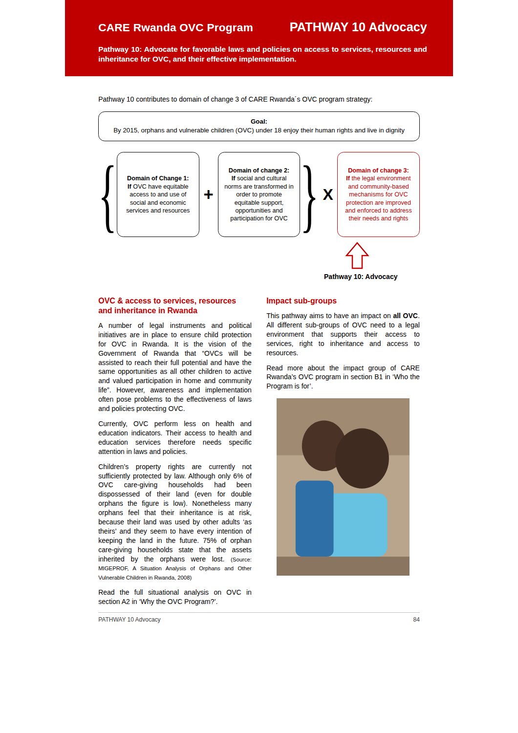CARE Rwanda OVC Program
PATHWAY 10 Advocacy
Pathway 10: Advocate for favorable laws and policies on access to services, resources and inheritance for OVC, and their effective implementation.
Pathway 10 contributes to domain of change 3 of CARE Rwanda´s OVC program strategy:
Goal:
By 2015, orphans and vulnerable children (OVC) under 18 enjoy their human rights and live in dignity
{
Domain of Change 1:
If OVC have equitable access to and use of social and economic services and resources
+
Domain of change 2:
If social and cultural norms are transformed in order to promote equitable support, opportunities and participation for OVC
}
X
Domain of change 3:
If the legal environment and community-based mechanisms for OVC protection are improved and enforced to address their needs and rights
Pathway 10: Advocacy
OVC & access to services, resources and inheritance in Rwanda
A number of legal instruments and political initiatives are in place to ensure child protection for OVC in Rwanda. It is the vision of the Government of Rwanda that “OVCs will be assisted to reach their full potential and have the same opportunities as all other children to active and valued participation in home and community life”. However, awareness and implementation often pose problems to the effectiveness of laws and policies protecting OVC.
Currently, OVC perform less on health and education indicators. Their access to health and education services therefore needs specific attention in laws and policies.
Children’s property rights are currently not sufficiently protected by law. Although only 6% of OVC care-giving households had been dispossessed of their land (even for double orphans the figure is low). Nonetheless many orphans feel that their inheritance is at risk, because their land was used by other adults ‘as theirs’ and they seem to have every intention of keeping the land in the future. 75% of orphan care-giving households state that the assets inherited by the orphans were lost. (Source: MIGEPROF, A Situation Analysis of Orphans and Other Vulnerable Children in Rwanda, 2008)
Read the full situational analysis on OVC in section A2 in ‘Why the OVC Program?’.
Impact sub-groups
This pathway aims to have an impact on all OVC. All different sub-groups of OVC need to a legal environment that supports their access to services, right to inheritance and access to resources.
Read more about the impact group of CARE Rwanda’s OVC program in section B1 in ‘Who the Program is for’.
PATHWAY 10 Advocacy
84